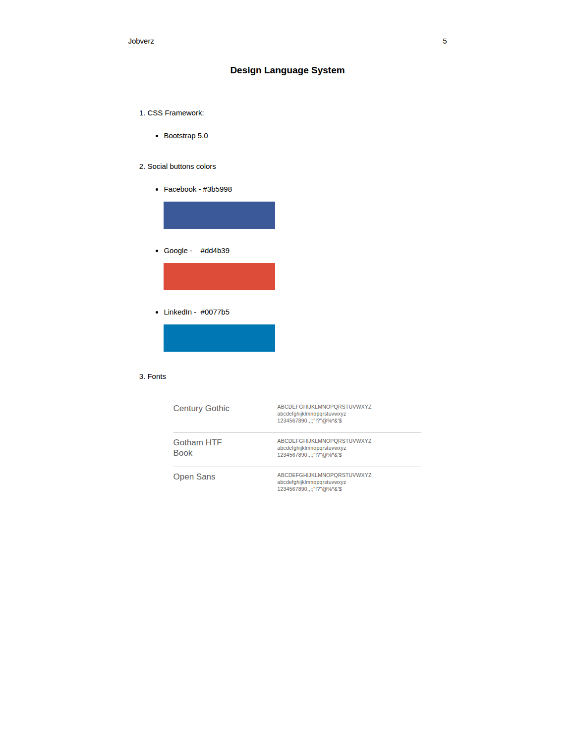Jobverz 5
Design Language System
CSS Framework:
Bootstrap 5.0
Social buttons colors
Facebook - #3b5998
Google - #dd4b39
LinkedIn - #0077b5
Fonts
Century Gothic
ABCDEFGHIJKLMNOPQRSTUVWXYZ
abcdefghijklmnopqrstuvwxyz
1234567890.,:;"!?"@%*&'$
Gotham HTF
Book
ABCDEFGHIJKLMNOPQRSTUVWXYZ
abcdefghijklmnopqrstuvwxyz
1234567890.,:;"!?"@%*&'$
Open Sans
ABCDEFGHIJKLMNOPQRSTUVWXYZ
abcdefghijklmnopqrstuvwxyz
1234567890.,:;"!?"@%*&'$